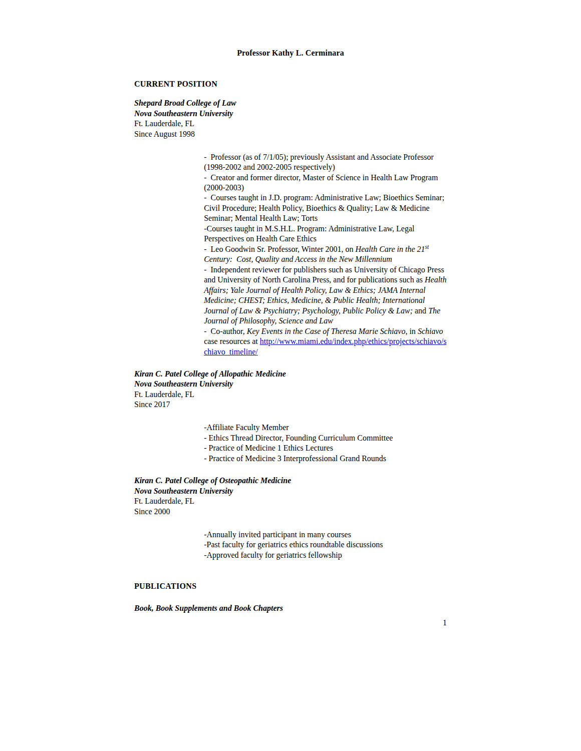Professor Kathy L. Cerminara
CURRENT POSITION
Shepard Broad College of Law
Nova Southeastern University
Ft. Lauderdale, FL
Since August 1998
- Professor (as of 7/1/05); previously Assistant and Associate Professor (1998-2002 and 2002-2005 respectively)
- Creator and former director, Master of Science in Health Law Program (2000-2003)
- Courses taught in J.D. program: Administrative Law; Bioethics Seminar; Civil Procedure; Health Policy, Bioethics & Quality; Law & Medicine Seminar; Mental Health Law; Torts
-Courses taught in M.S.H.L. Program: Administrative Law, Legal Perspectives on Health Care Ethics
- Leo Goodwin Sr. Professor, Winter 2001, on Health Care in the 21st Century: Cost, Quality and Access in the New Millennium
- Independent reviewer for publishers such as University of Chicago Press and University of North Carolina Press, and for publications such as Health Affairs; Yale Journal of Health Policy, Law & Ethics; JAMA Internal Medicine; CHEST; Ethics, Medicine, & Public Health; International Journal of Law & Psychiatry; Psychology, Public Policy & Law; and The Journal of Philosophy, Science and Law
- Co-author, Key Events in the Case of Theresa Marie Schiavo, in Schiavo case resources at http://www.miami.edu/index.php/ethics/projects/schiavo/schiavo_timeline/
Kiran C. Patel College of Allopathic Medicine
Nova Southeastern University
Ft. Lauderdale, FL
Since 2017
-Affiliate Faculty Member
- Ethics Thread Director, Founding Curriculum Committee
- Practice of Medicine 1 Ethics Lectures
- Practice of Medicine 3 Interprofessional Grand Rounds
Kiran C. Patel College of Osteopathic Medicine
Nova Southeastern University
Ft. Lauderdale, FL
Since 2000
-Annually invited participant in many courses
-Past faculty for geriatrics ethics roundtable discussions
-Approved faculty for geriatrics fellowship
PUBLICATIONS
Book, Book Supplements and Book Chapters
1